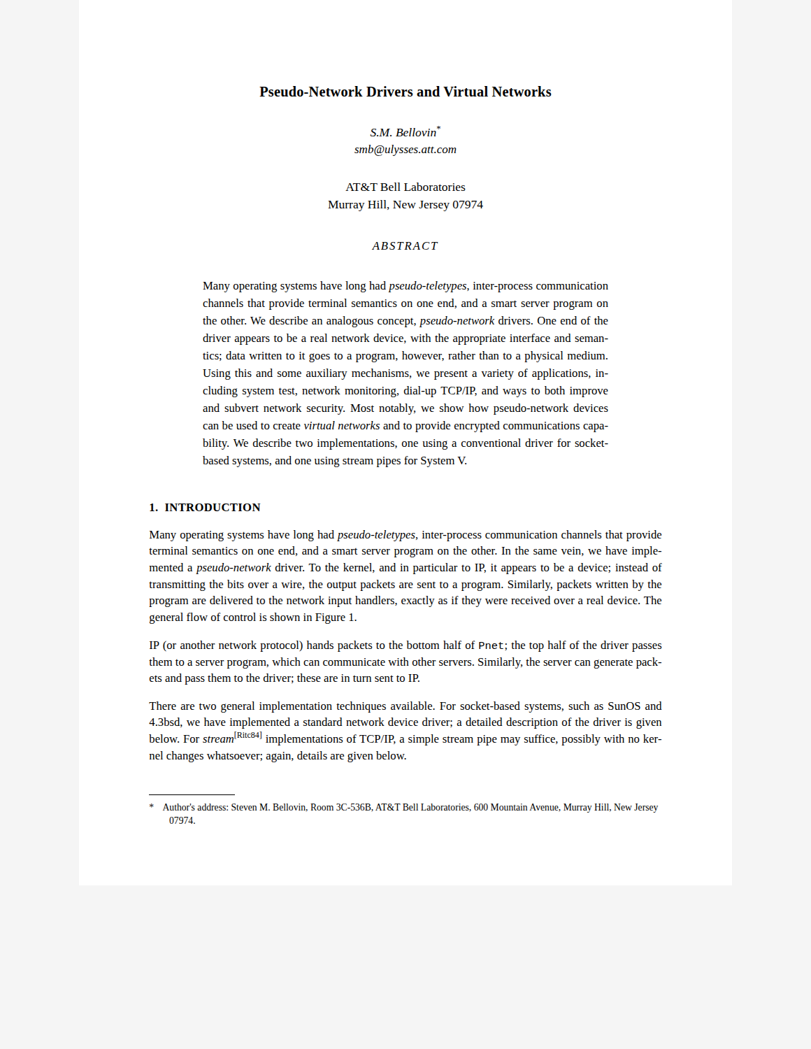Pseudo-Network Drivers and Virtual Networks
S.M. Bellovin*
smb@ulysses.att.com
AT&T Bell Laboratories
Murray Hill, New Jersey 07974
ABSTRACT
Many operating systems have long had pseudo-teletypes, inter-process communication channels that provide terminal semantics on one end, and a smart server program on the other. We describe an analogous concept, pseudo-network drivers. One end of the driver appears to be a real network device, with the appropriate interface and semantics; data written to it goes to a program, however, rather than to a physical medium. Using this and some auxiliary mechanisms, we present a variety of applications, including system test, network monitoring, dial-up TCP/IP, and ways to both improve and subvert network security. Most notably, we show how pseudo-network devices can be used to create virtual networks and to provide encrypted communications capability. We describe two implementations, one using a conventional driver for socket-based systems, and one using stream pipes for System V.
1. INTRODUCTION
Many operating systems have long had pseudo-teletypes, inter-process communication channels that provide terminal semantics on one end, and a smart server program on the other. In the same vein, we have implemented a pseudo-network driver. To the kernel, and in particular to IP, it appears to be a device; instead of transmitting the bits over a wire, the output packets are sent to a program. Similarly, packets written by the program are delivered to the network input handlers, exactly as if they were received over a real device. The general flow of control is shown in Figure 1.
IP (or another network protocol) hands packets to the bottom half of Pnet; the top half of the driver passes them to a server program, which can communicate with other servers. Similarly, the server can generate packets and pass them to the driver; these are in turn sent to IP.
There are two general implementation techniques available. For socket-based systems, such as SunOS and 4.3bsd, we have implemented a standard network device driver; a detailed description of the driver is given below. For stream[Ritc84] implementations of TCP/IP, a simple stream pipe may suffice, possibly with no kernel changes whatsoever; again, details are given below.
*Author's address: Steven M. Bellovin, Room 3C-536B, AT&T Bell Laboratories, 600 Mountain Avenue, Murray Hill, New Jersey 07974.